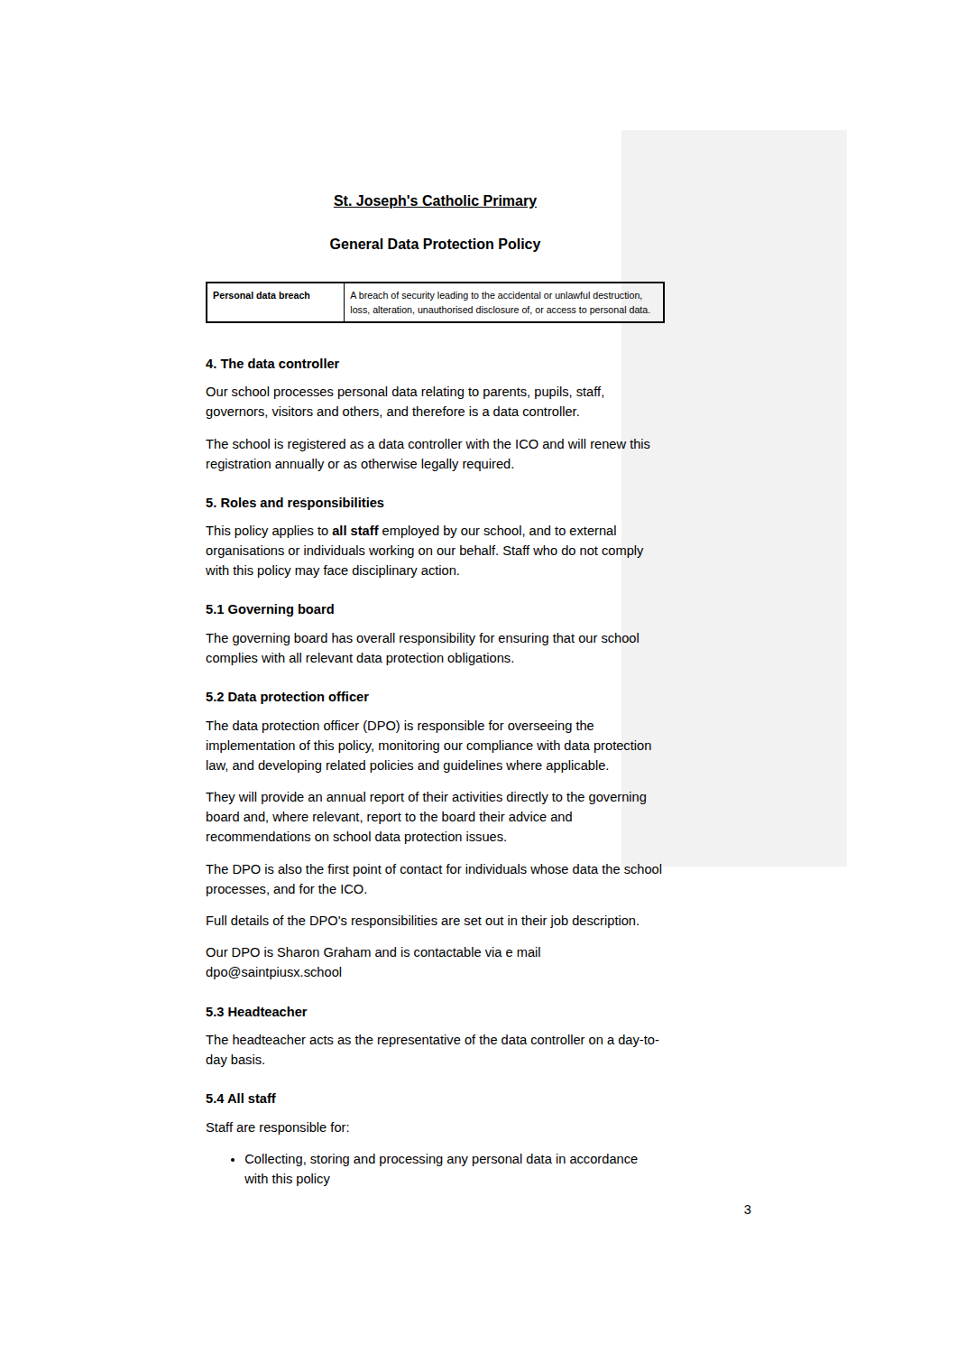St. Joseph's Catholic Primary
General Data Protection Policy
| Personal data breach | A breach of security leading to the accidental or unlawful destruction, loss, alteration, unauthorised disclosure of, or access to personal data. |
4. The data controller
Our school processes personal data relating to parents, pupils, staff, governors, visitors and others, and therefore is a data controller.
The school is registered as a data controller with the ICO and will renew this registration annually or as otherwise legally required.
5. Roles and responsibilities
This policy applies to all staff employed by our school, and to external organisations or individuals working on our behalf. Staff who do not comply with this policy may face disciplinary action.
5.1 Governing board
The governing board has overall responsibility for ensuring that our school complies with all relevant data protection obligations.
5.2 Data protection officer
The data protection officer (DPO) is responsible for overseeing the implementation of this policy, monitoring our compliance with data protection law, and developing related policies and guidelines where applicable.
They will provide an annual report of their activities directly to the governing board and, where relevant, report to the board their advice and recommendations on school data protection issues.
The DPO is also the first point of contact for individuals whose data the school processes, and for the ICO.
Full details of the DPO's responsibilities are set out in their job description.
Our DPO is Sharon Graham and is contactable via e mail dpo@saintpiusx.school
5.3 Headteacher
The headteacher acts as the representative of the data controller on a day-to-day basis.
5.4 All staff
Staff are responsible for:
Collecting, storing and processing any personal data in accordance with this policy
3